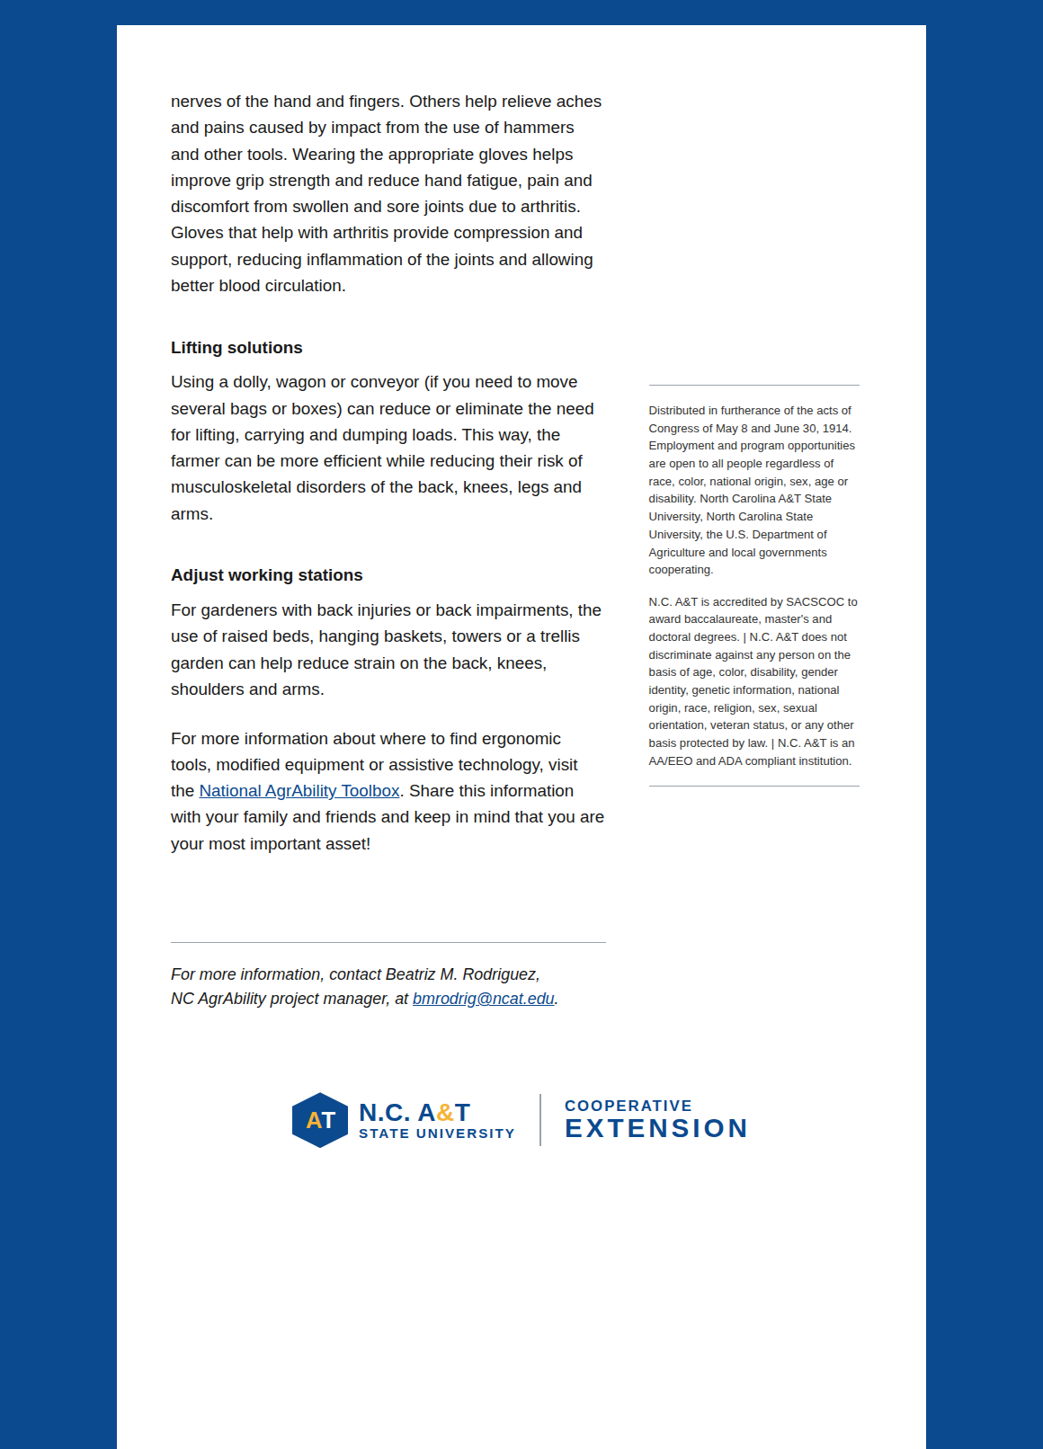nerves of the hand and fingers. Others help relieve aches and pains caused by impact from the use of hammers and other tools. Wearing the appropriate gloves helps improve grip strength and reduce hand fatigue, pain and discomfort from swollen and sore joints due to arthritis. Gloves that help with arthritis provide compression and support, reducing inflammation of the joints and allowing better blood circulation.
Lifting solutions
Using a dolly, wagon or conveyor (if you need to move several bags or boxes) can reduce or eliminate the need for lifting, carrying and dumping loads. This way, the farmer can be more efficient while reducing their risk of musculoskeletal disorders of the back, knees, legs and arms.
Adjust working stations
For gardeners with back injuries or back impairments, the use of raised beds, hanging baskets, towers or a trellis garden can help reduce strain on the back, knees, shoulders and arms.
For more information about where to find ergonomic tools, modified equipment or assistive technology, visit the National AgrAbility Toolbox. Share this information with your family and friends and keep in mind that you are your most important asset!
Distributed in furtherance of the acts of Congress of May 8 and June 30, 1914. Employment and program opportunities are open to all people regardless of race, color, national origin, sex, age or disability. North Carolina A&T State University, North Carolina State University, the U.S. Department of Agriculture and local governments cooperating.
N.C. A&T is accredited by SACSCOC to award baccalaureate, master's and doctoral degrees. | N.C. A&T does not discriminate against any person on the basis of age, color, disability, gender identity, genetic information, national origin, race, religion, sex, sexual orientation, veteran status, or any other basis protected by law. | N.C. A&T is an AA/EEO and ADA compliant institution.
For more information, contact Beatriz M. Rodriguez,
NC AgrAbility project manager, at bmrodrig@ncat.edu.
AT
N.C. A&T
STATE UNIVERSITY
COOPERATIVE
EXTENSION